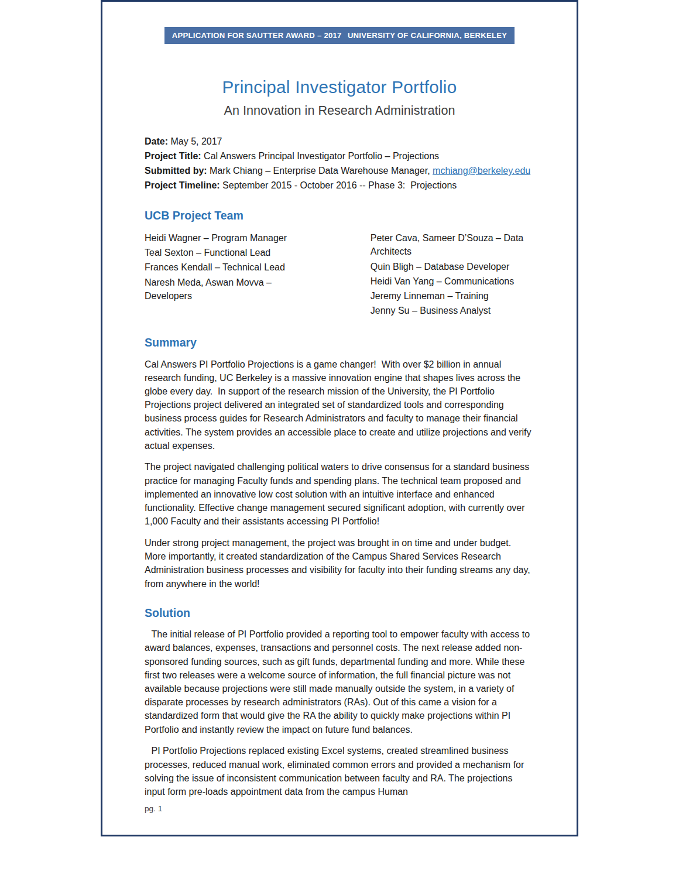APPLICATION FOR SAUTTER AWARD – 2017 UNIVERSITY OF CALIFORNIA, BERKELEY
Principal Investigator Portfolio
An Innovation in Research Administration
Date: May 5, 2017
Project Title: Cal Answers Principal Investigator Portfolio – Projections
Submitted by: Mark Chiang – Enterprise Data Warehouse Manager, mchiang@berkeley.edu
Project Timeline: September 2015 - October 2016 -- Phase 3: Projections
UCB Project Team
Heidi Wagner – Program Manager
Teal Sexton – Functional Lead
Frances Kendall – Technical Lead
Naresh Meda, Aswan Movva – Developers
Peter Cava, Sameer D’Souza – Data Architects
Quin Bligh – Database Developer
Heidi Van Yang – Communications
Jeremy Linneman – Training
Jenny Su – Business Analyst
Summary
Cal Answers PI Portfolio Projections is a game changer! With over $2 billion in annual research funding, UC Berkeley is a massive innovation engine that shapes lives across the globe every day. In support of the research mission of the University, the PI Portfolio Projections project delivered an integrated set of standardized tools and corresponding business process guides for Research Administrators and faculty to manage their financial activities. The system provides an accessible place to create and utilize projections and verify actual expenses.
The project navigated challenging political waters to drive consensus for a standard business practice for managing Faculty funds and spending plans. The technical team proposed and implemented an innovative low cost solution with an intuitive interface and enhanced functionality. Effective change management secured significant adoption, with currently over 1,000 Faculty and their assistants accessing PI Portfolio!
Under strong project management, the project was brought in on time and under budget. More importantly, it created standardization of the Campus Shared Services Research Administration business processes and visibility for faculty into their funding streams any day, from anywhere in the world!
Solution
The initial release of PI Portfolio provided a reporting tool to empower faculty with access to award balances, expenses, transactions and personnel costs. The next release added non-sponsored funding sources, such as gift funds, departmental funding and more. While these first two releases were a welcome source of information, the full financial picture was not available because projections were still made manually outside the system, in a variety of disparate processes by research administrators (RAs). Out of this came a vision for a standardized form that would give the RA the ability to quickly make projections within PI Portfolio and instantly review the impact on future fund balances.
PI Portfolio Projections replaced existing Excel systems, created streamlined business processes, reduced manual work, eliminated common errors and provided a mechanism for solving the issue of inconsistent communication between faculty and RA. The projections input form pre-loads appointment data from the campus Human
pg. 1